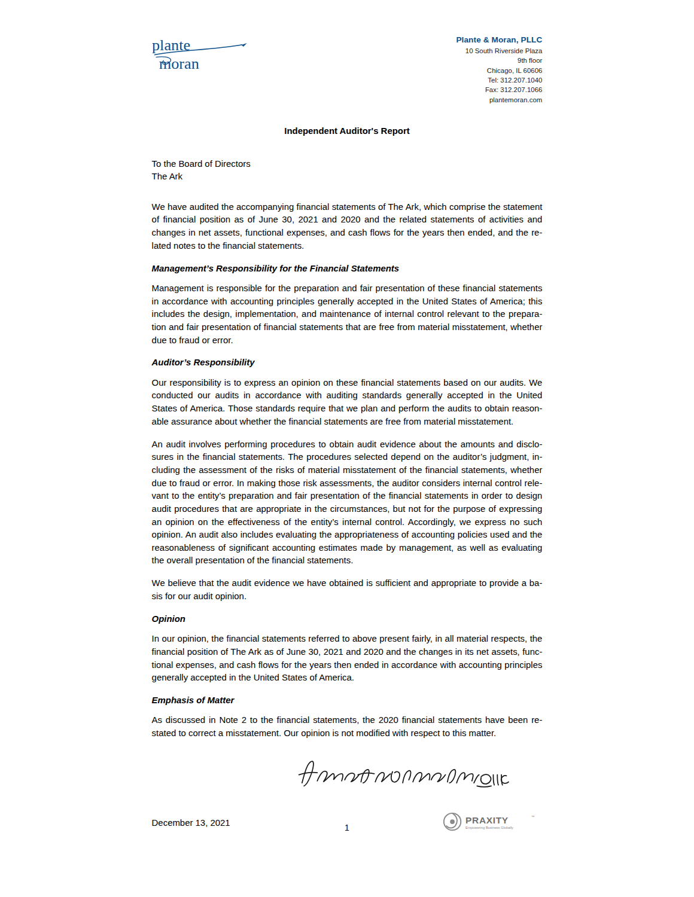plante moran
Plante & Moran, PLLC
10 South Riverside Plaza
9th floor
Chicago, IL 60606
Tel: 312.207.1040
Fax: 312.207.1066
plantemoran.com
Independent Auditor's Report
To the Board of Directors
The Ark
We have audited the accompanying financial statements of The Ark, which comprise the statement of financial position as of June 30, 2021 and 2020 and the related statements of activities and changes in net assets, functional expenses, and cash flows for the years then ended, and the related notes to the financial statements.
Management’s Responsibility for the Financial Statements
Management is responsible for the preparation and fair presentation of these financial statements in accordance with accounting principles generally accepted in the United States of America; this includes the design, implementation, and maintenance of internal control relevant to the preparation and fair presentation of financial statements that are free from material misstatement, whether due to fraud or error.
Auditor’s Responsibility
Our responsibility is to express an opinion on these financial statements based on our audits. We conducted our audits in accordance with auditing standards generally accepted in the United States of America. Those standards require that we plan and perform the audits to obtain reasonable assurance about whether the financial statements are free from material misstatement.
An audit involves performing procedures to obtain audit evidence about the amounts and disclosures in the financial statements. The procedures selected depend on the auditor’s judgment, including the assessment of the risks of material misstatement of the financial statements, whether due to fraud or error. In making those risk assessments, the auditor considers internal control relevant to the entity’s preparation and fair presentation of the financial statements in order to design audit procedures that are appropriate in the circumstances, but not for the purpose of expressing an opinion on the effectiveness of the entity’s internal control. Accordingly, we express no such opinion. An audit also includes evaluating the appropriateness of accounting policies used and the reasonableness of significant accounting estimates made by management, as well as evaluating the overall presentation of the financial statements.
We believe that the audit evidence we have obtained is sufficient and appropriate to provide a basis for our audit opinion.
Opinion
In our opinion, the financial statements referred to above present fairly, in all material respects, the financial position of The Ark as of June 30, 2021 and 2020 and the changes in its net assets, functional expenses, and cash flows for the years then ended in accordance with accounting principles generally accepted in the United States of America.
Emphasis of Matter
As discussed in Note 2 to the financial statements, the 2020 financial statements have been restated to correct a misstatement. Our opinion is not modified with respect to this matter.
December 13, 2021
1
PRAXITY Empowering Business Globally ™